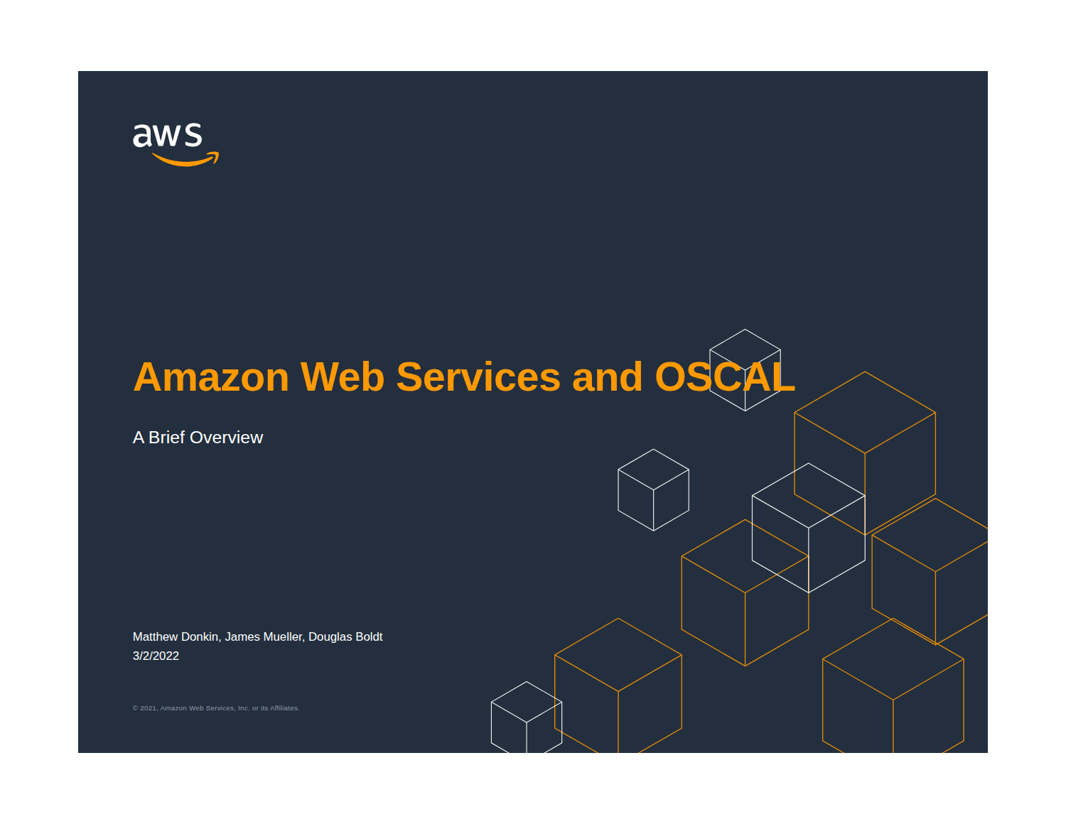Amazon Web Services and OSCAL
A Brief Overview
Matthew Donkin, James Mueller, Douglas Boldt
3/2/2022
© 2021, Amazon Web Services, Inc. or its Affiliates.